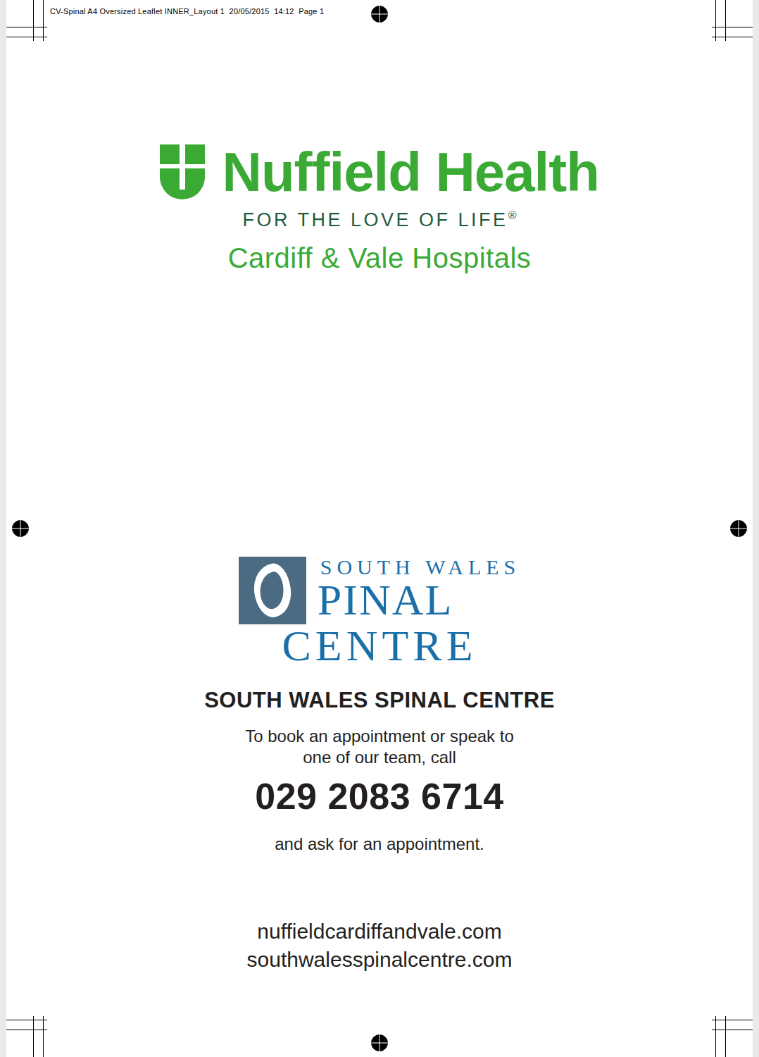CV-Spinal A4 Oversized Leaflet INNER_Layout 1 20/05/2015 14:12 Page 1
Nuffield Health
FOR THE LOVE OF LIFE®
Cardiff & Vale Hospitals
SOUTH WALES
PINAL
CENTRE
SOUTH WALES SPINAL CENTRE
To book an appointment or speak to
one of our team, call
029 2083 6714
and ask for an appointment.
nuffieldcardiffandvale.com
southwalesspinalcentre.com